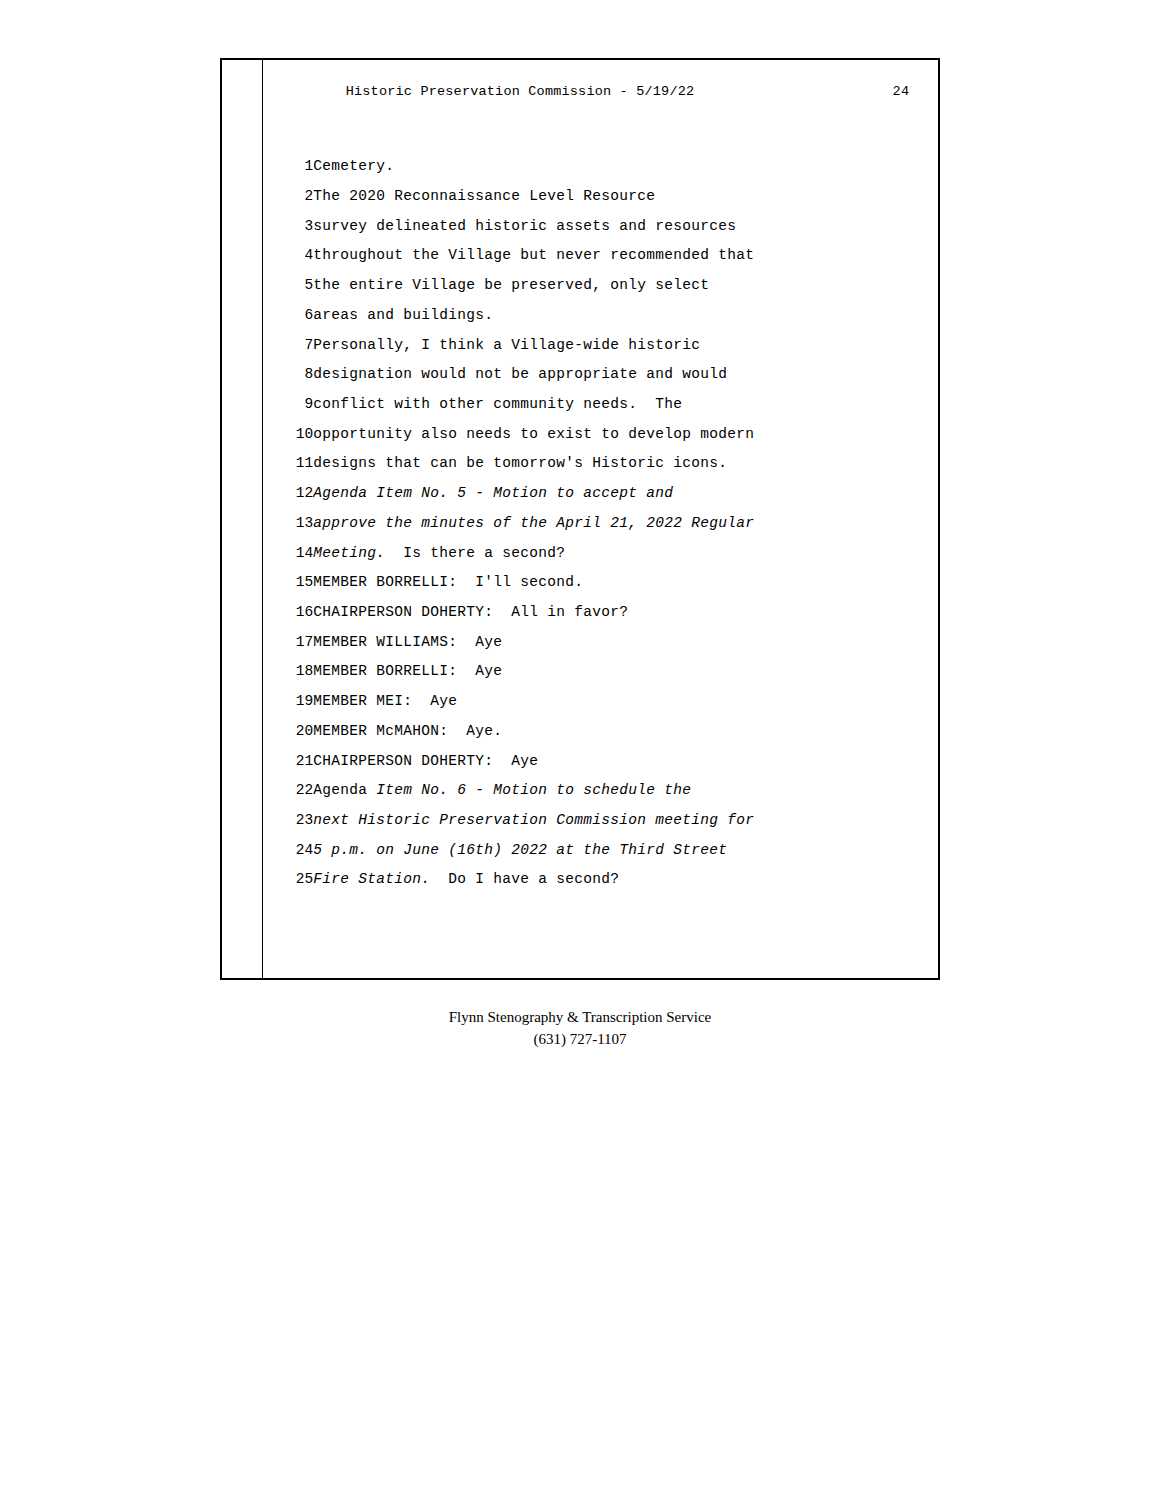Historic Preservation Commission - 5/19/22
24
| 1 | Cemetery. |
| 2 | The 2020 Reconnaissance Level Resource |
| 3 | survey delineated historic assets and resources |
| 4 | throughout the Village but never recommended that |
| 5 | the entire Village be preserved, only select |
| 6 | areas and buildings. |
| 7 | Personally, I think a Village-wide historic |
| 8 | designation would not be appropriate and would |
| 9 | conflict with other community needs. The |
| 10 | opportunity also needs to exist to develop modern |
| 11 | designs that can be tomorrow's Historic icons. |
| 12 | Agenda Item No. 5 - Motion to accept and |
| 13 | approve the minutes of the April 21, 2022 Regular |
| 14 | Meeting. Is there a second? |
| 15 | MEMBER BORRELLI: I'll second. |
| 16 | CHAIRPERSON DOHERTY: All in favor? |
| 17 | MEMBER WILLIAMS: Aye |
| 18 | MEMBER BORRELLI: Aye |
| 19 | MEMBER MEI: Aye |
| 20 | MEMBER McMAHON: Aye. |
| 21 | CHAIRPERSON DOHERTY: Aye |
| 22 | Agenda Item No. 6 - Motion to schedule the |
| 23 | next Historic Preservation Commission meeting for |
| 24 | 5 p.m. on June (16th) 2022 at the Third Street |
| 25 | Fire Station. Do I have a second? |
Flynn Stenography & Transcription Service
(631) 727-1107